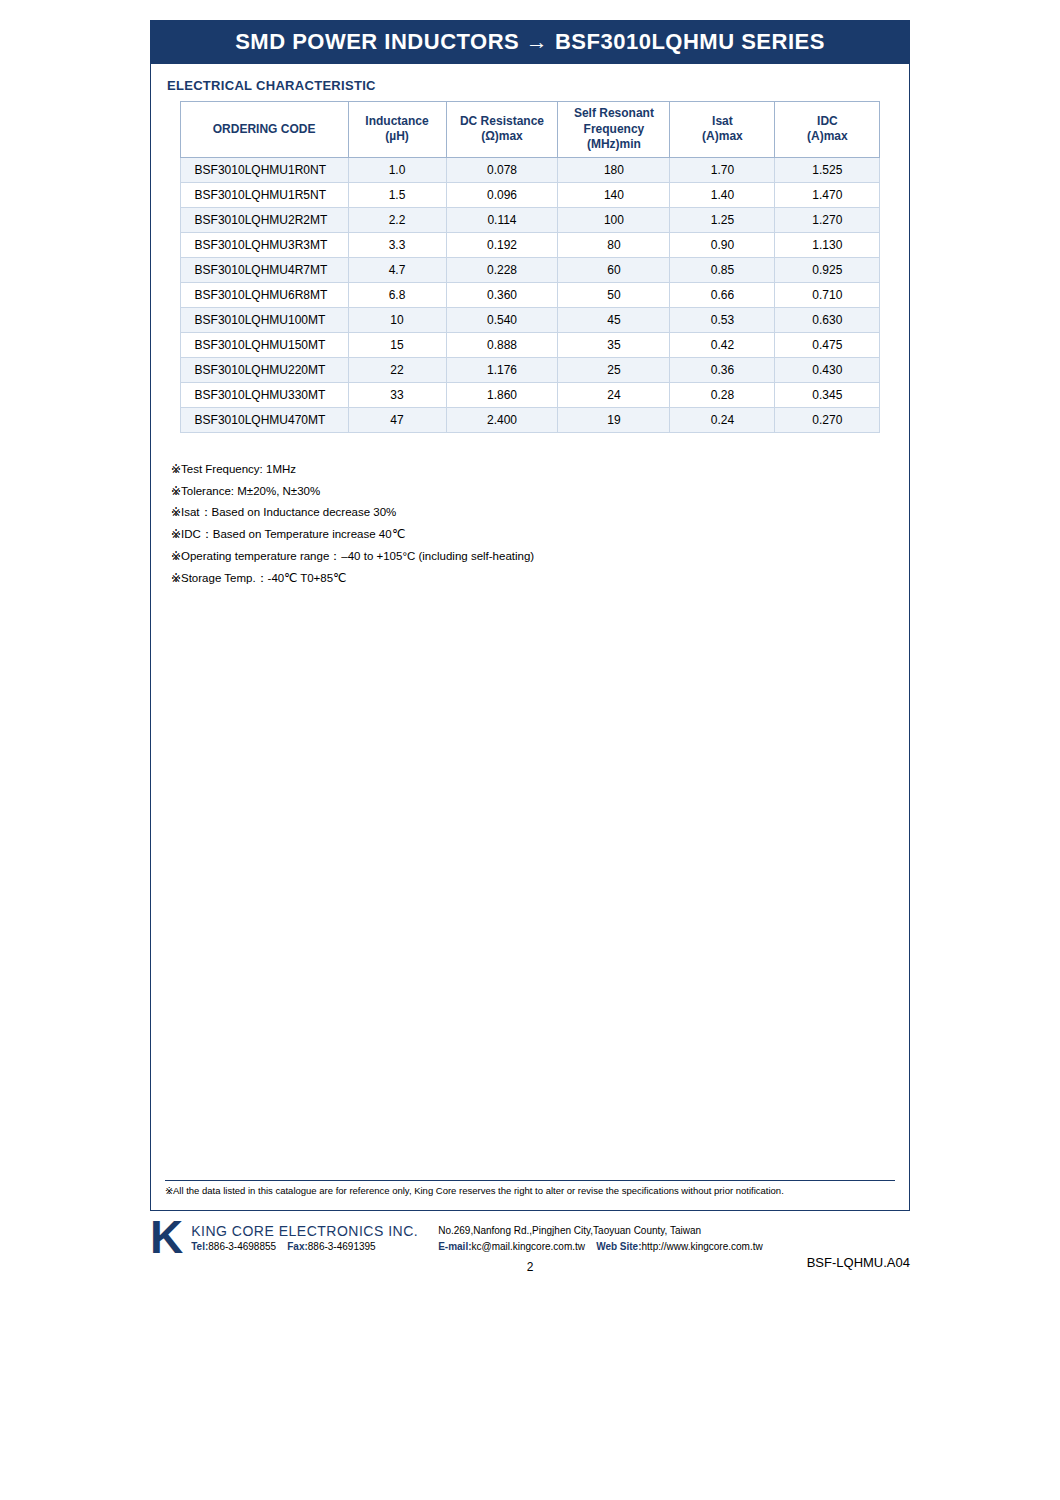SMD POWER INDUCTORS → BSF3010LQHMU SERIES
ELECTRICAL CHARACTERISTIC
| ORDERING CODE | Inductance (µH) | DC Resistance (Ω)max | Self Resonant Frequency (MHz)min | Isat (A)max | IDC (A)max |
| --- | --- | --- | --- | --- | --- |
| BSF3010LQHMU1R0NT | 1.0 | 0.078 | 180 | 1.70 | 1.525 |
| BSF3010LQHMU1R5NT | 1.5 | 0.096 | 140 | 1.40 | 1.470 |
| BSF3010LQHMU2R2MT | 2.2 | 0.114 | 100 | 1.25 | 1.270 |
| BSF3010LQHMU3R3MT | 3.3 | 0.192 | 80 | 0.90 | 1.130 |
| BSF3010LQHMU4R7MT | 4.7 | 0.228 | 60 | 0.85 | 0.925 |
| BSF3010LQHMU6R8MT | 6.8 | 0.360 | 50 | 0.66 | 0.710 |
| BSF3010LQHMU100MT | 10 | 0.540 | 45 | 0.53 | 0.630 |
| BSF3010LQHMU150MT | 15 | 0.888 | 35 | 0.42 | 0.475 |
| BSF3010LQHMU220MT | 22 | 1.176 | 25 | 0.36 | 0.430 |
| BSF3010LQHMU330MT | 33 | 1.860 | 24 | 0.28 | 0.345 |
| BSF3010LQHMU470MT | 47 | 2.400 | 19 | 0.24 | 0.270 |
※Test Frequency: 1MHz
※Tolerance: M±20%, N±30%
※Isat：Based on Inductance decrease 30%
※IDC：Based on Temperature increase 40℃
※Operating temperature range：–40 to +105°C (including self-heating)
※Storage Temp.：-40℃ T0+85℃
※All the data listed in this catalogue are for reference only, King Core reserves the right to alter or revise the specifications without prior notification.
K
KING CORE ELECTRONICS INC.
Tel: 886-3-4698855 Fax: 886-3-4691395
No.269,Nanfong Rd.,Pingjhen City,Taoyuan County, Taiwan
E-mail: kc@mail.kingcore.com.tw Web Site: http://www.kingcore.com.tw
2
BSF-LQHMU.A04